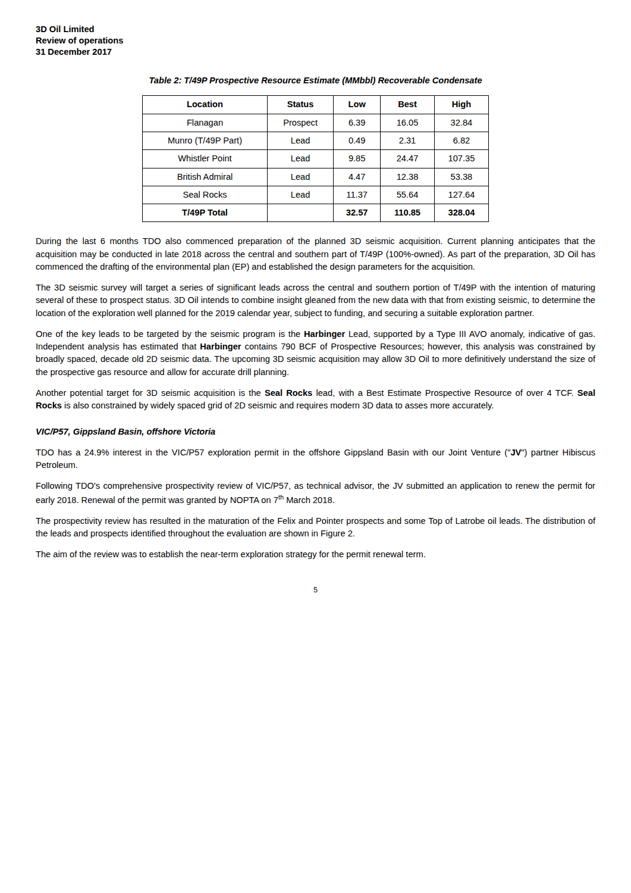3D Oil Limited
Review of operations
31 December 2017
Table 2: T/49P Prospective Resource Estimate (MMbbl) Recoverable Condensate
| Location | Status | Low | Best | High |
| --- | --- | --- | --- | --- |
| Flanagan | Prospect | 6.39 | 16.05 | 32.84 |
| Munro (T/49P Part) | Lead | 0.49 | 2.31 | 6.82 |
| Whistler Point | Lead | 9.85 | 24.47 | 107.35 |
| British Admiral | Lead | 4.47 | 12.38 | 53.38 |
| Seal Rocks | Lead | 11.37 | 55.64 | 127.64 |
| T/49P Total | | 32.57 | 110.85 | 328.04 |
During the last 6 months TDO also commenced preparation of the planned 3D seismic acquisition. Current planning anticipates that the acquisition may be conducted in late 2018 across the central and southern part of T/49P (100%-owned). As part of the preparation, 3D Oil has commenced the drafting of the environmental plan (EP) and established the design parameters for the acquisition.
The 3D seismic survey will target a series of significant leads across the central and southern portion of T/49P with the intention of maturing several of these to prospect status. 3D Oil intends to combine insight gleaned from the new data with that from existing seismic, to determine the location of the exploration well planned for the 2019 calendar year, subject to funding, and securing a suitable exploration partner.
One of the key leads to be targeted by the seismic program is the Harbinger Lead, supported by a Type III AVO anomaly, indicative of gas. Independent analysis has estimated that Harbinger contains 790 BCF of Prospective Resources; however, this analysis was constrained by broadly spaced, decade old 2D seismic data. The upcoming 3D seismic acquisition may allow 3D Oil to more definitively understand the size of the prospective gas resource and allow for accurate drill planning.
Another potential target for 3D seismic acquisition is the Seal Rocks lead, with a Best Estimate Prospective Resource of over 4 TCF. Seal Rocks is also constrained by widely spaced grid of 2D seismic and requires modern 3D data to asses more accurately.
VIC/P57, Gippsland Basin, offshore Victoria
TDO has a 24.9% interest in the VIC/P57 exploration permit in the offshore Gippsland Basin with our Joint Venture ("JV") partner Hibiscus Petroleum.
Following TDO's comprehensive prospectivity review of VIC/P57, as technical advisor, the JV submitted an application to renew the permit for early 2018. Renewal of the permit was granted by NOPTA on 7th March 2018.
The prospectivity review has resulted in the maturation of the Felix and Pointer prospects and some Top of Latrobe oil leads. The distribution of the leads and prospects identified throughout the evaluation are shown in Figure 2.
The aim of the review was to establish the near-term exploration strategy for the permit renewal term.
5